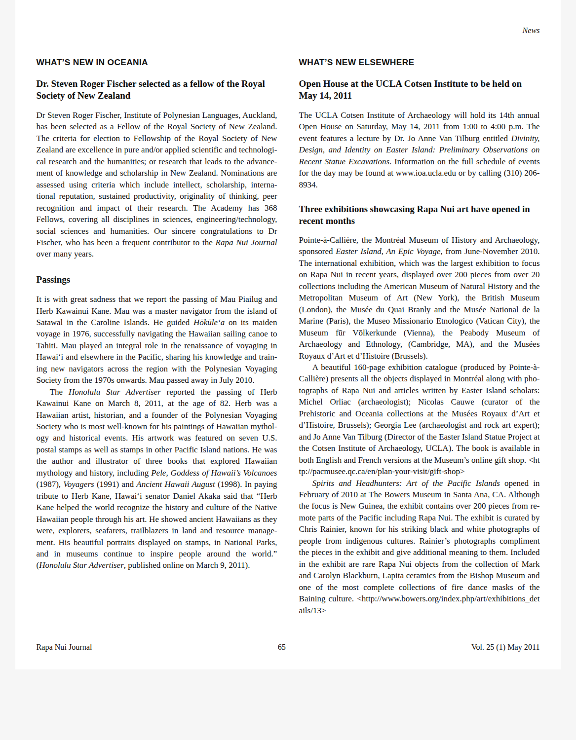News
WHAT’S NEW IN OCEANIA
Dr. Steven Roger Fischer selected as a fellow of the Royal Society of New Zealand
Dr Steven Roger Fischer, Institute of Polynesian Languages, Auckland, has been selected as a Fellow of the Royal Society of New Zealand. The criteria for election to Fellowship of the Royal Society of New Zealand are excellence in pure and/or applied scientific and technological research and the humanities; or research that leads to the advancement of knowledge and scholarship in New Zealand. Nominations are assessed using criteria which include intellect, scholarship, international reputation, sustained productivity, originality of thinking, peer recognition and impact of their research. The Academy has 368 Fellows, covering all disciplines in sciences, engineering/technology, social sciences and humanities. Our sincere congratulations to Dr Fischer, who has been a frequent contributor to the Rapa Nui Journal over many years.
Passings
It is with great sadness that we report the passing of Mau Piailug and Herb Kawainui Kane. Mau was a master navigator from the island of Satawal in the Caroline Islands. He guided Hōkūle‘a on its maiden voyage in 1976, successfully navigating the Hawaiian sailing canoe to Tahiti. Mau played an integral role in the renaissance of voyaging in Hawai‘i and elsewhere in the Pacific, sharing his knowledge and training new navigators across the region with the Polynesian Voyaging Society from the 1970s onwards. Mau passed away in July 2010.
The Honolulu Star Advertiser reported the passing of Herb Kawainui Kane on March 8, 2011, at the age of 82. Herb was a Hawaiian artist, historian, and a founder of the Polynesian Voyaging Society who is most well-known for his paintings of Hawaiian mythology and historical events. His artwork was featured on seven U.S. postal stamps as well as stamps in other Pacific Island nations. He was the author and illustrator of three books that explored Hawaiian mythology and history, including Pele, Goddess of Hawaii’s Volcanoes (1987), Voyagers (1991) and Ancient Hawaii August (1998). In paying tribute to Herb Kane, Hawai‘i senator Daniel Akaka said that “Herb Kane helped the world recognize the history and culture of the Native Hawaiian people through his art. He showed ancient Hawaiians as they were, explorers, seafarers, trailblazers in land and resource management. His beautiful portraits displayed on stamps, in National Parks, and in museums continue to inspire people around the world.” (Honolulu Star Advertiser, published online on March 9, 2011).
WHAT’S NEW ELSEWHERE
Open House at the UCLA Cotsen Institute to be held on May 14, 2011
The UCLA Cotsen Institute of Archaeology will hold its 14th annual Open House on Saturday, May 14, 2011 from 1:00 to 4:00 p.m. The event features a lecture by Dr. Jo Anne Van Tilburg entitled Divinity, Design, and Identity on Easter Island: Preliminary Observations on Recent Statue Excavations. Information on the full schedule of events for the day may be found at www.ioa.ucla.edu or by calling (310) 206-8934.
Three exhibitions showcasing Rapa Nui art have opened in recent months
Pointe-à-Callière, the Montréal Museum of History and Archaeology, sponsored Easter Island, An Epic Voyage, from June-November 2010. The international exhibition, which was the largest exhibition to focus on Rapa Nui in recent years, displayed over 200 pieces from over 20 collections including the American Museum of Natural History and the Metropolitan Museum of Art (New York), the British Museum (London), the Musée du Quai Branly and the Musée National de la Marine (Paris), the Museo Missionario Etnologico (Vatican City), the Museum fūr Vōlkerkunde (Vienna), the Peabody Museum of Archaeology and Ethnology, (Cambridge, MA), and the Musées Royaux d’Art et d’Histoire (Brussels).
A beautiful 160-page exhibition catalogue (produced by Pointe-à-Callière) presents all the objects displayed in Montréal along with photographs of Rapa Nui and articles written by Easter Island scholars: Michel Orliac (archaeologist); Nicolas Cauwe (curator of the Prehistoric and Oceania collections at the Musées Royaux d’Art et d’Histoire, Brussels); Georgia Lee (archaeologist and rock art expert); and Jo Anne Van Tilburg (Director of the Easter Island Statue Project at the Cotsen Institute of Archaeology, UCLA). The book is available in both English and French versions at the Museum’s online gift shop. <http://pacmusee.qc.ca/en/plan-your-visit/gift-shop>
Spirits and Headhunters: Art of the Pacific Islands opened in February of 2010 at The Bowers Museum in Santa Ana, CA. Although the focus is New Guinea, the exhibit contains over 200 pieces from remote parts of the Pacific including Rapa Nui. The exhibit is curated by Chris Rainier, known for his striking black and white photographs of people from indigenous cultures. Rainier’s photographs compliment the pieces in the exhibit and give additional meaning to them. Included in the exhibit are rare Rapa Nui objects from the collection of Mark and Carolyn Blackburn, Lapita ceramics from the Bishop Museum and one of the most complete collections of fire dance masks of the Baining culture. <http://www.bowers.org/index.php/art/exhibitions_details/13>
Rapa Nui Journal 65 Vol. 25 (1) May 2011